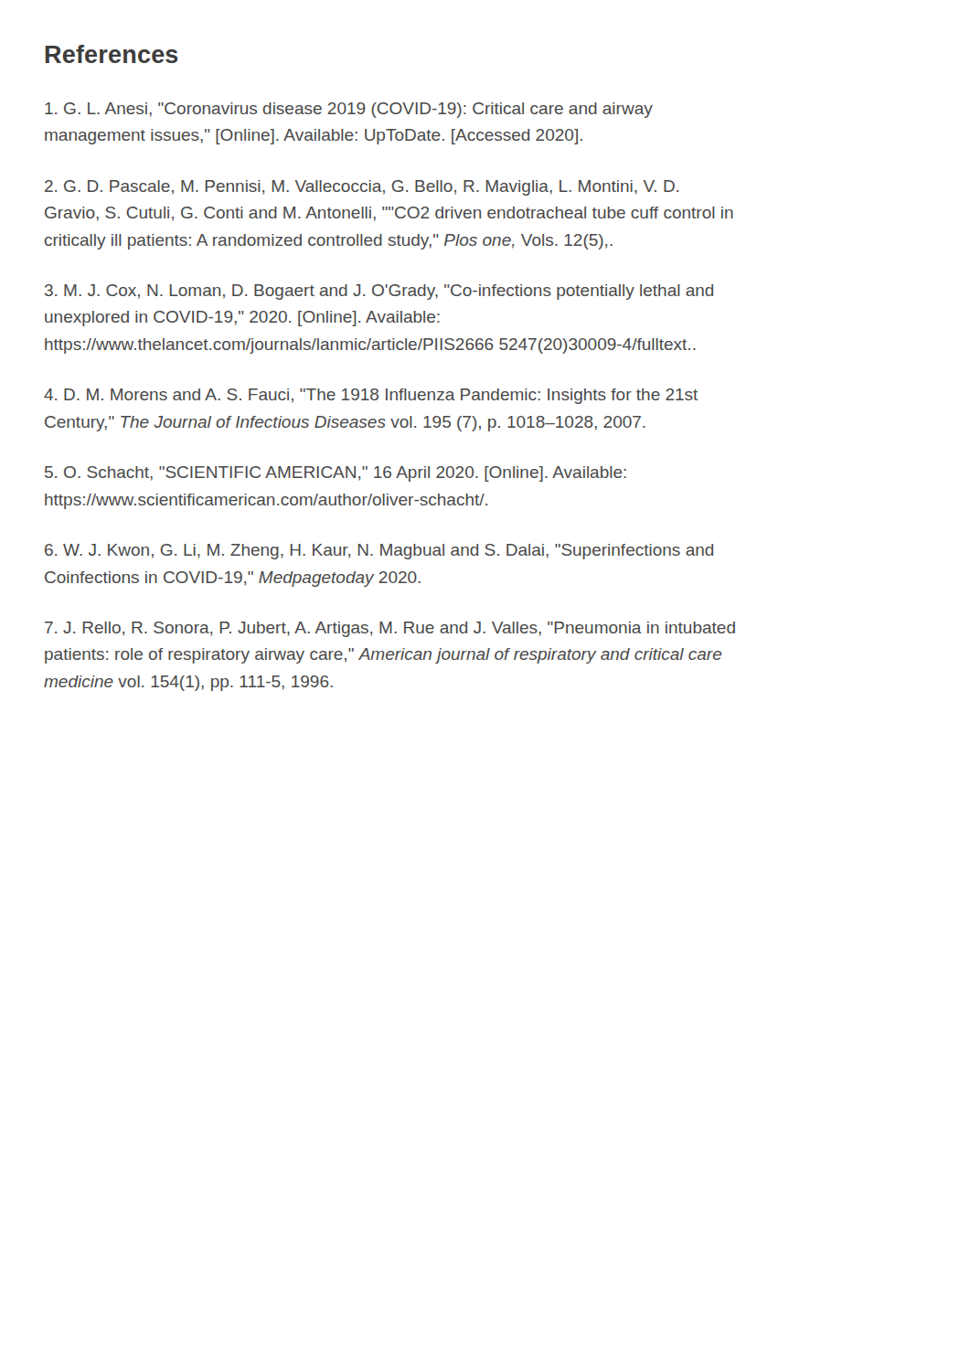References
1. G. L. Anesi, "Coronavirus disease 2019 (COVID-19): Critical care and airway management issues," [Online]. Available: UpToDate. [Accessed 2020].
2. G. D. Pascale, M. Pennisi, M. Vallecoccia, G. Bello, R. Maviglia, L. Montini, V. D. Gravio, S. Cutuli, G. Conti and M. Antonelli, ""CO2 driven endotracheal tube cuff control in critically ill patients: A randomized controlled study," Plos one, Vols. 12(5),.
3. M. J. Cox, N. Loman, D. Bogaert and J. O'Grady, "Co-infections potentially lethal and unexplored in COVID-19," 2020. [Online]. Available: https://www.thelancet.com/journals/lanmic/article/PIIS2666 5247(20)30009-4/fulltext..
4. D. M. Morens and A. S. Fauci, "The 1918 Influenza Pandemic: Insights for the 21st Century," The Journal of Infectious Diseases vol. 195 (7), p. 1018–1028, 2007.
5. O. Schacht, "SCIENTIFIC AMERICAN," 16 April 2020. [Online]. Available: https://www.scientificamerican.com/author/oliver-schacht/.
6. W. J. Kwon, G. Li, M. Zheng, H. Kaur, N. Magbual and S. Dalai, "Superinfections and Coinfections in COVID-19," Medpagetoday 2020.
7. J. Rello, R. Sonora, P. Jubert, A. Artigas, M. Rue and J. Valles, "Pneumonia in intubated patients: role of respiratory airway care," American journal of respiratory and critical care medicine vol. 154(1), pp. 111-5, 1996.